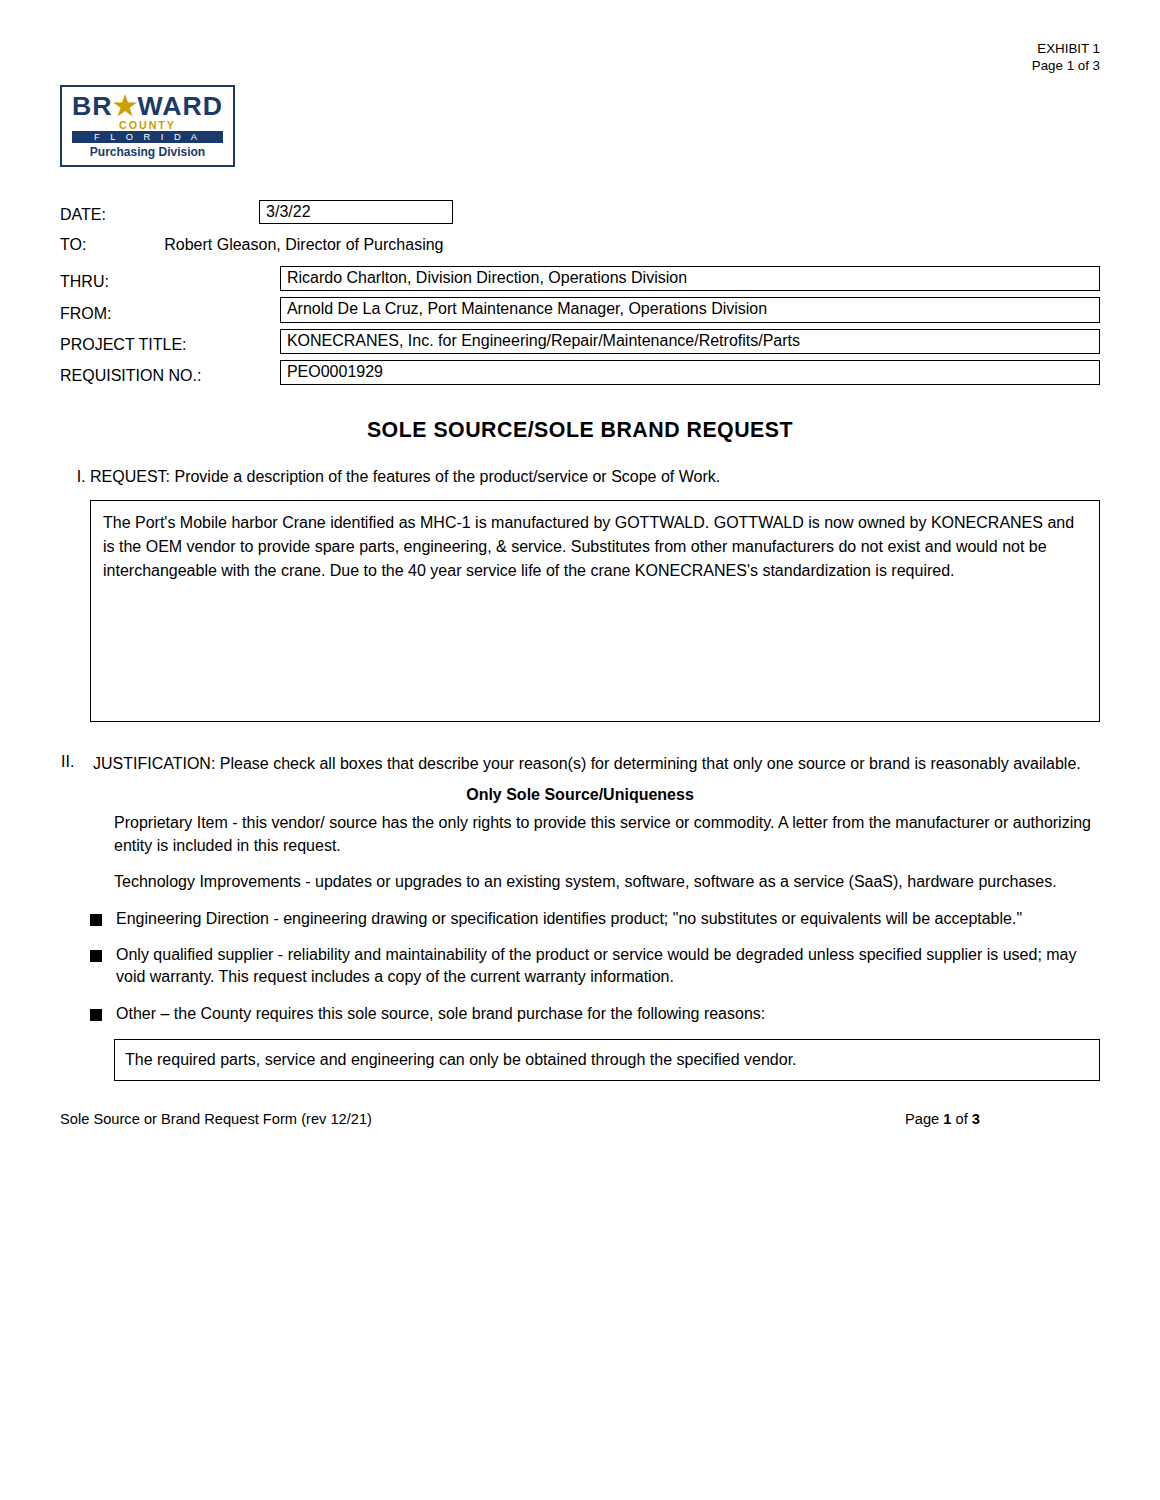EXHIBIT 1
Page 1 of 3
BR★WARD
COUNTY
F L O R I D A
Purchasing Division
| DATE: | 3/3/22 |
| TO: | Robert Gleason, Director of Purchasing |
| THRU: | Ricardo Charlton, Division Direction, Operations Division |
| FROM: | Arnold De La Cruz, Port Maintenance Manager, Operations Division |
| PROJECT TITLE: | KONECRANES, Inc. for Engineering/Repair/Maintenance/Retrofits/Parts |
| REQUISITION NO.: | PEO0001929 |
SOLE SOURCE/SOLE BRAND REQUEST
REQUEST: Provide a description of the features of the product/service or Scope of Work.
The Port's Mobile harbor Crane identified as MHC-1 is manufactured by GOTTWALD. GOTTWALD is now owned by KONECRANES and is the OEM vendor to provide spare parts, engineering, & service. Substitutes from other manufacturers do not exist and would not be interchangeable with the crane. Due to the 40 year service life of the crane KONECRANES's standardization is required.
| II. | JUSTIFICATION: Please check all boxes that describe your reason(s) for determining that only one source or brand is reasonably available. |
Only Sole Source/Uniqueness
Proprietary Item - this vendor/ source has the only rights to provide this service or commodity. A letter from the manufacturer or authorizing entity is included in this request.
Technology Improvements - updates or upgrades to an existing system, software, software as a service (SaaS), hardware purchases.
Engineering Direction - engineering drawing or specification identifies product; "no substitutes or equivalents will be acceptable."
Only qualified supplier - reliability and maintainability of the product or service would be degraded unless specified supplier is used; may void warranty. This request includes a copy of the current warranty information.
Other – the County requires this sole source, sole brand purchase for the following reasons:
The required parts, service and engineering can only be obtained through the specified vendor.
Sole Source or Brand Request Form (rev 12/21)
Page 1 of 3